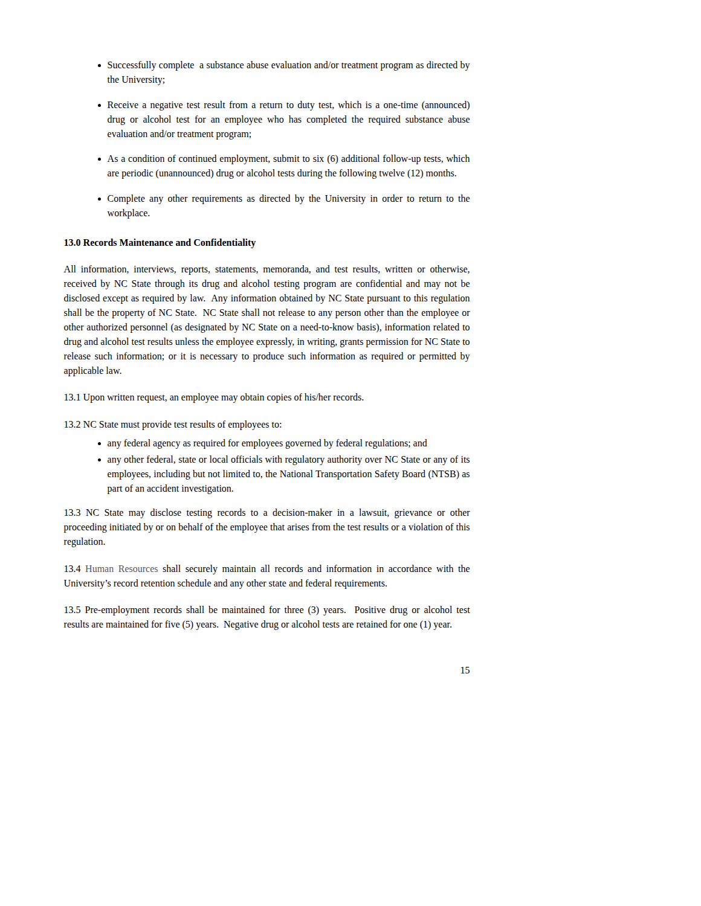Successfully complete a substance abuse evaluation and/or treatment program as directed by the University;
Receive a negative test result from a return to duty test, which is a one-time (announced) drug or alcohol test for an employee who has completed the required substance abuse evaluation and/or treatment program;
As a condition of continued employment, submit to six (6) additional follow-up tests, which are periodic (unannounced) drug or alcohol tests during the following twelve (12) months.
Complete any other requirements as directed by the University in order to return to the workplace.
13.0 Records Maintenance and Confidentiality
All information, interviews, reports, statements, memoranda, and test results, written or otherwise, received by NC State through its drug and alcohol testing program are confidential and may not be disclosed except as required by law. Any information obtained by NC State pursuant to this regulation shall be the property of NC State. NC State shall not release to any person other than the employee or other authorized personnel (as designated by NC State on a need-to-know basis), information related to drug and alcohol test results unless the employee expressly, in writing, grants permission for NC State to release such information; or it is necessary to produce such information as required or permitted by applicable law.
13.1 Upon written request, an employee may obtain copies of his/her records.
13.2 NC State must provide test results of employees to:
any federal agency as required for employees governed by federal regulations; and
any other federal, state or local officials with regulatory authority over NC State or any of its employees, including but not limited to, the National Transportation Safety Board (NTSB) as part of an accident investigation.
13.3 NC State may disclose testing records to a decision-maker in a lawsuit, grievance or other proceeding initiated by or on behalf of the employee that arises from the test results or a violation of this regulation.
13.4 Human Resources shall securely maintain all records and information in accordance with the University’s record retention schedule and any other state and federal requirements.
13.5 Pre-employment records shall be maintained for three (3) years. Positive drug or alcohol test results are maintained for five (5) years. Negative drug or alcohol tests are retained for one (1) year.
15